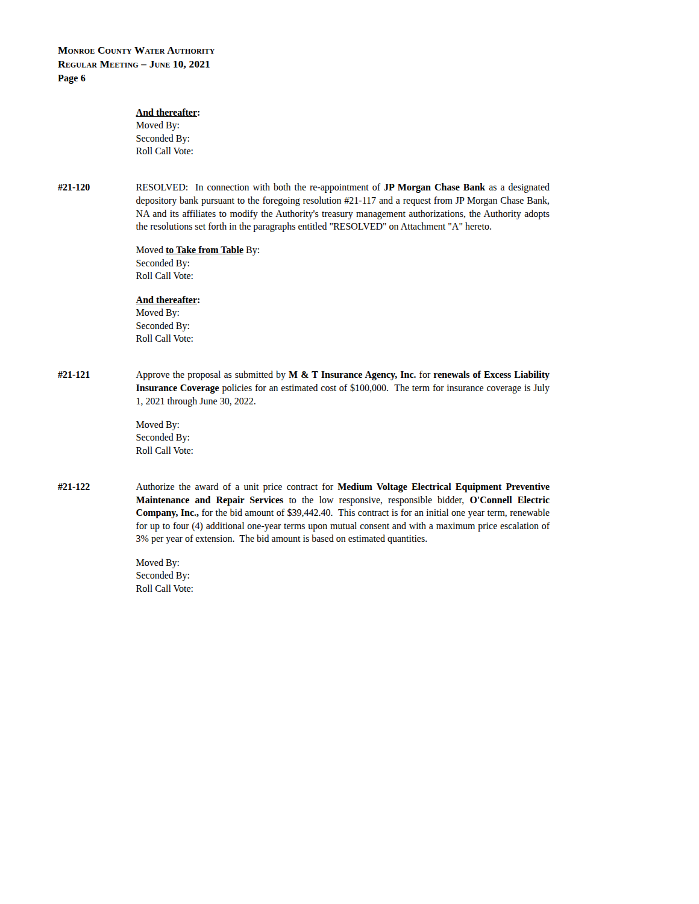Monroe County Water Authority
Regular Meeting – June 10, 2021
Page 6
And thereafter:
Moved By:
Seconded By:
Roll Call Vote:
#21-120
RESOLVED: In connection with both the re-appointment of JP Morgan Chase Bank as a designated depository bank pursuant to the foregoing resolution #21-117 and a request from JP Morgan Chase Bank, NA and its affiliates to modify the Authority's treasury management authorizations, the Authority adopts the resolutions set forth in the paragraphs entitled "RESOLVED" on Attachment "A" hereto.
Moved to Take from Table By:
Seconded By:
Roll Call Vote:
And thereafter:
Moved By:
Seconded By:
Roll Call Vote:
#21-121
Approve the proposal as submitted by M & T Insurance Agency, Inc. for renewals of Excess Liability Insurance Coverage policies for an estimated cost of $100,000. The term for insurance coverage is July 1, 2021 through June 30, 2022.
Moved By:
Seconded By:
Roll Call Vote:
#21-122
Authorize the award of a unit price contract for Medium Voltage Electrical Equipment Preventive Maintenance and Repair Services to the low responsive, responsible bidder, O'Connell Electric Company, Inc., for the bid amount of $39,442.40. This contract is for an initial one year term, renewable for up to four (4) additional one-year terms upon mutual consent and with a maximum price escalation of 3% per year of extension. The bid amount is based on estimated quantities.
Moved By:
Seconded By:
Roll Call Vote: